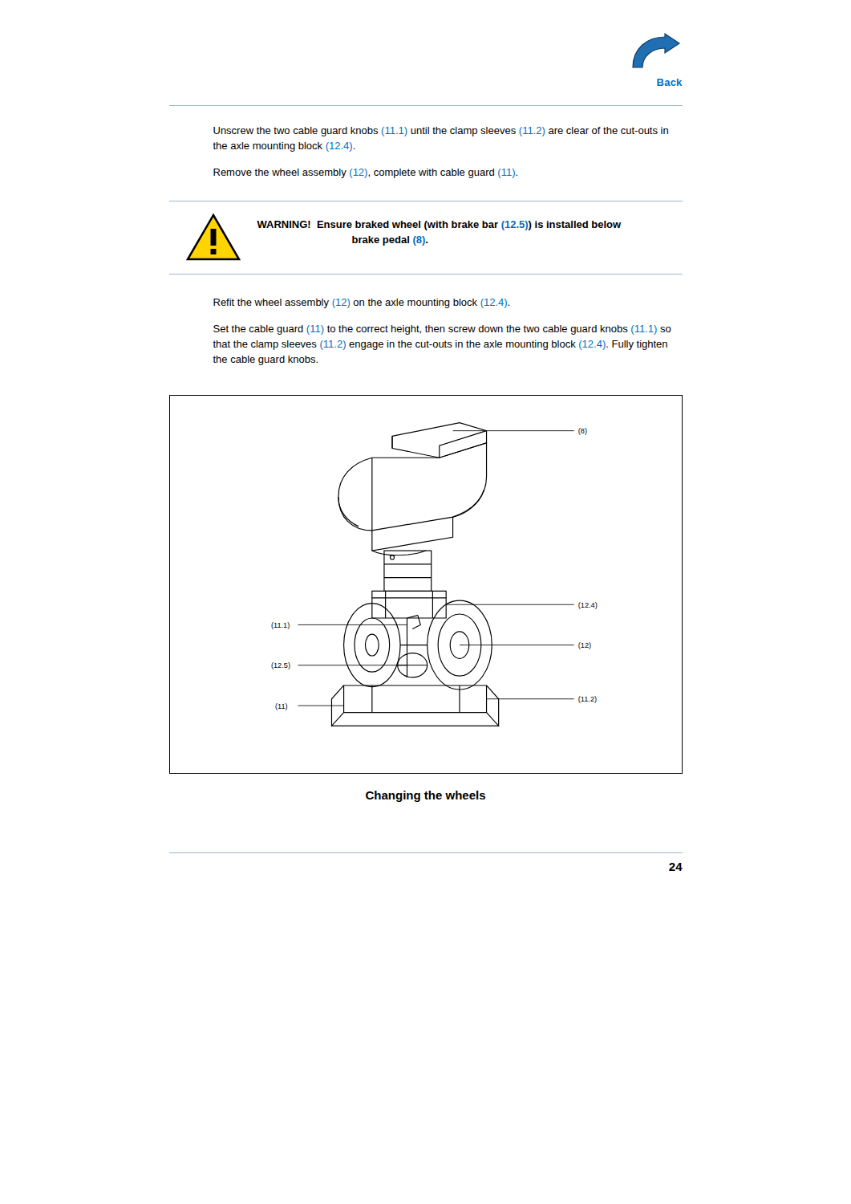Back
Unscrew the two cable guard knobs (11.1) until the clamp sleeves (11.2) are clear of the cut-outs in the axle mounting block (12.4).
Remove the wheel assembly (12), complete with cable guard (11).
WARNING! Ensure braked wheel (with brake bar (12.5)) is installed below brake pedal (8).
Refit the wheel assembly (12) on the axle mounting block (12.4).
Set the cable guard (11) to the correct height, then screw down the two cable guard knobs (11.1) so that the clamp sleeves (11.2) engage in the cut-outs in the axle mounting block (12.4). Fully tighten the cable guard knobs.
(8) (11.1) (12.5) (11) (12.4) (12) (11.2)
Changing the wheels
24